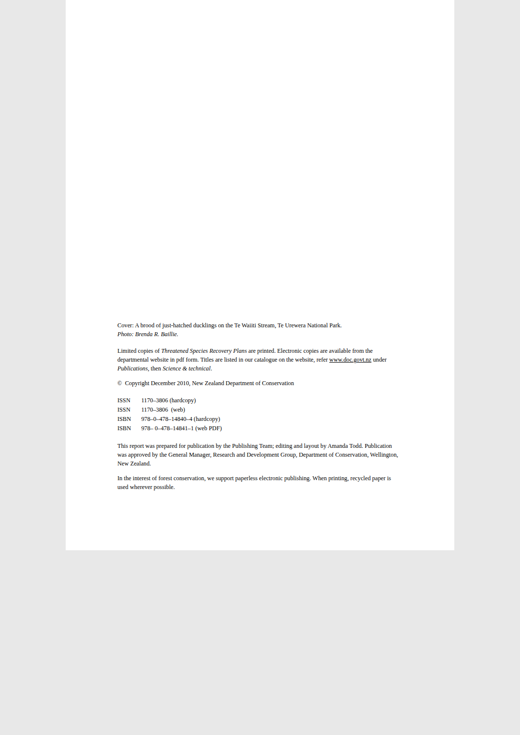Cover: A brood of just-hatched ducklings on the Te Waiiti Stream, Te Urewera National Park.
Photo: Brenda R. Baillie.
Limited copies of Threatened Species Recovery Plans are printed. Electronic copies are available from the departmental website in pdf form. Titles are listed in our catalogue on the website, refer www.doc.govt.nz under Publications, then Science & technical.
© Copyright December 2010, New Zealand Department of Conservation
| ISSN | 1170–3806 (hardcopy) |
| ISSN | 1170–3806 (web) |
| ISBN | 978–0–478–14840–4 (hardcopy) |
| ISBN | 978– 0–478–14841–1 (web PDF) |
This report was prepared for publication by the Publishing Team; editing and layout by Amanda Todd. Publication was approved by the General Manager, Research and Development Group, Department of Conservation, Wellington, New Zealand.
In the interest of forest conservation, we support paperless electronic publishing. When printing, recycled paper is used wherever possible.